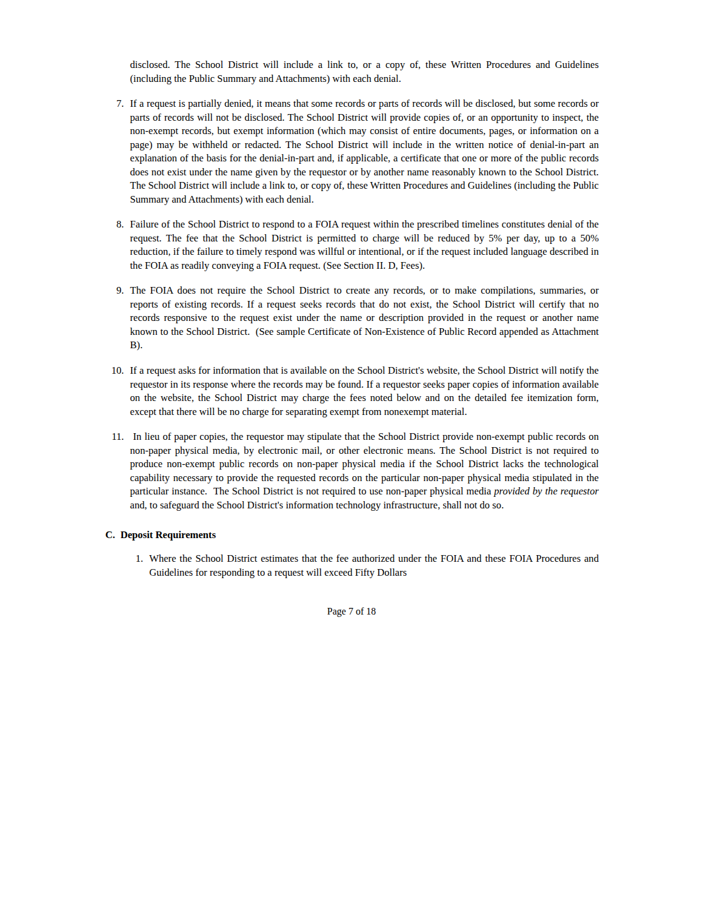disclosed. The School District will include a link to, or a copy of, these Written Procedures and Guidelines (including the Public Summary and Attachments) with each denial.
If a request is partially denied, it means that some records or parts of records will be disclosed, but some records or parts of records will not be disclosed. The School District will provide copies of, or an opportunity to inspect, the non-exempt records, but exempt information (which may consist of entire documents, pages, or information on a page) may be withheld or redacted. The School District will include in the written notice of denial-in-part an explanation of the basis for the denial-in-part and, if applicable, a certificate that one or more of the public records does not exist under the name given by the requestor or by another name reasonably known to the School District. The School District will include a link to, or copy of, these Written Procedures and Guidelines (including the Public Summary and Attachments) with each denial.
Failure of the School District to respond to a FOIA request within the prescribed timelines constitutes denial of the request. The fee that the School District is permitted to charge will be reduced by 5% per day, up to a 50% reduction, if the failure to timely respond was willful or intentional, or if the request included language described in the FOIA as readily conveying a FOIA request. (See Section II. D, Fees).
The FOIA does not require the School District to create any records, or to make compilations, summaries, or reports of existing records. If a request seeks records that do not exist, the School District will certify that no records responsive to the request exist under the name or description provided in the request or another name known to the School District. (See sample Certificate of Non-Existence of Public Record appended as Attachment B).
If a request asks for information that is available on the School District's website, the School District will notify the requestor in its response where the records may be found. If a requestor seeks paper copies of information available on the website, the School District may charge the fees noted below and on the detailed fee itemization form, except that there will be no charge for separating exempt from nonexempt material.
In lieu of paper copies, the requestor may stipulate that the School District provide non-exempt public records on non-paper physical media, by electronic mail, or other electronic means. The School District is not required to produce non-exempt public records on non-paper physical media if the School District lacks the technological capability necessary to provide the requested records on the particular non-paper physical media stipulated in the particular instance. The School District is not required to use non-paper physical media provided by the requestor and, to safeguard the School District's information technology infrastructure, shall not do so.
C. Deposit Requirements
Where the School District estimates that the fee authorized under the FOIA and these FOIA Procedures and Guidelines for responding to a request will exceed Fifty Dollars
Page 7 of 18